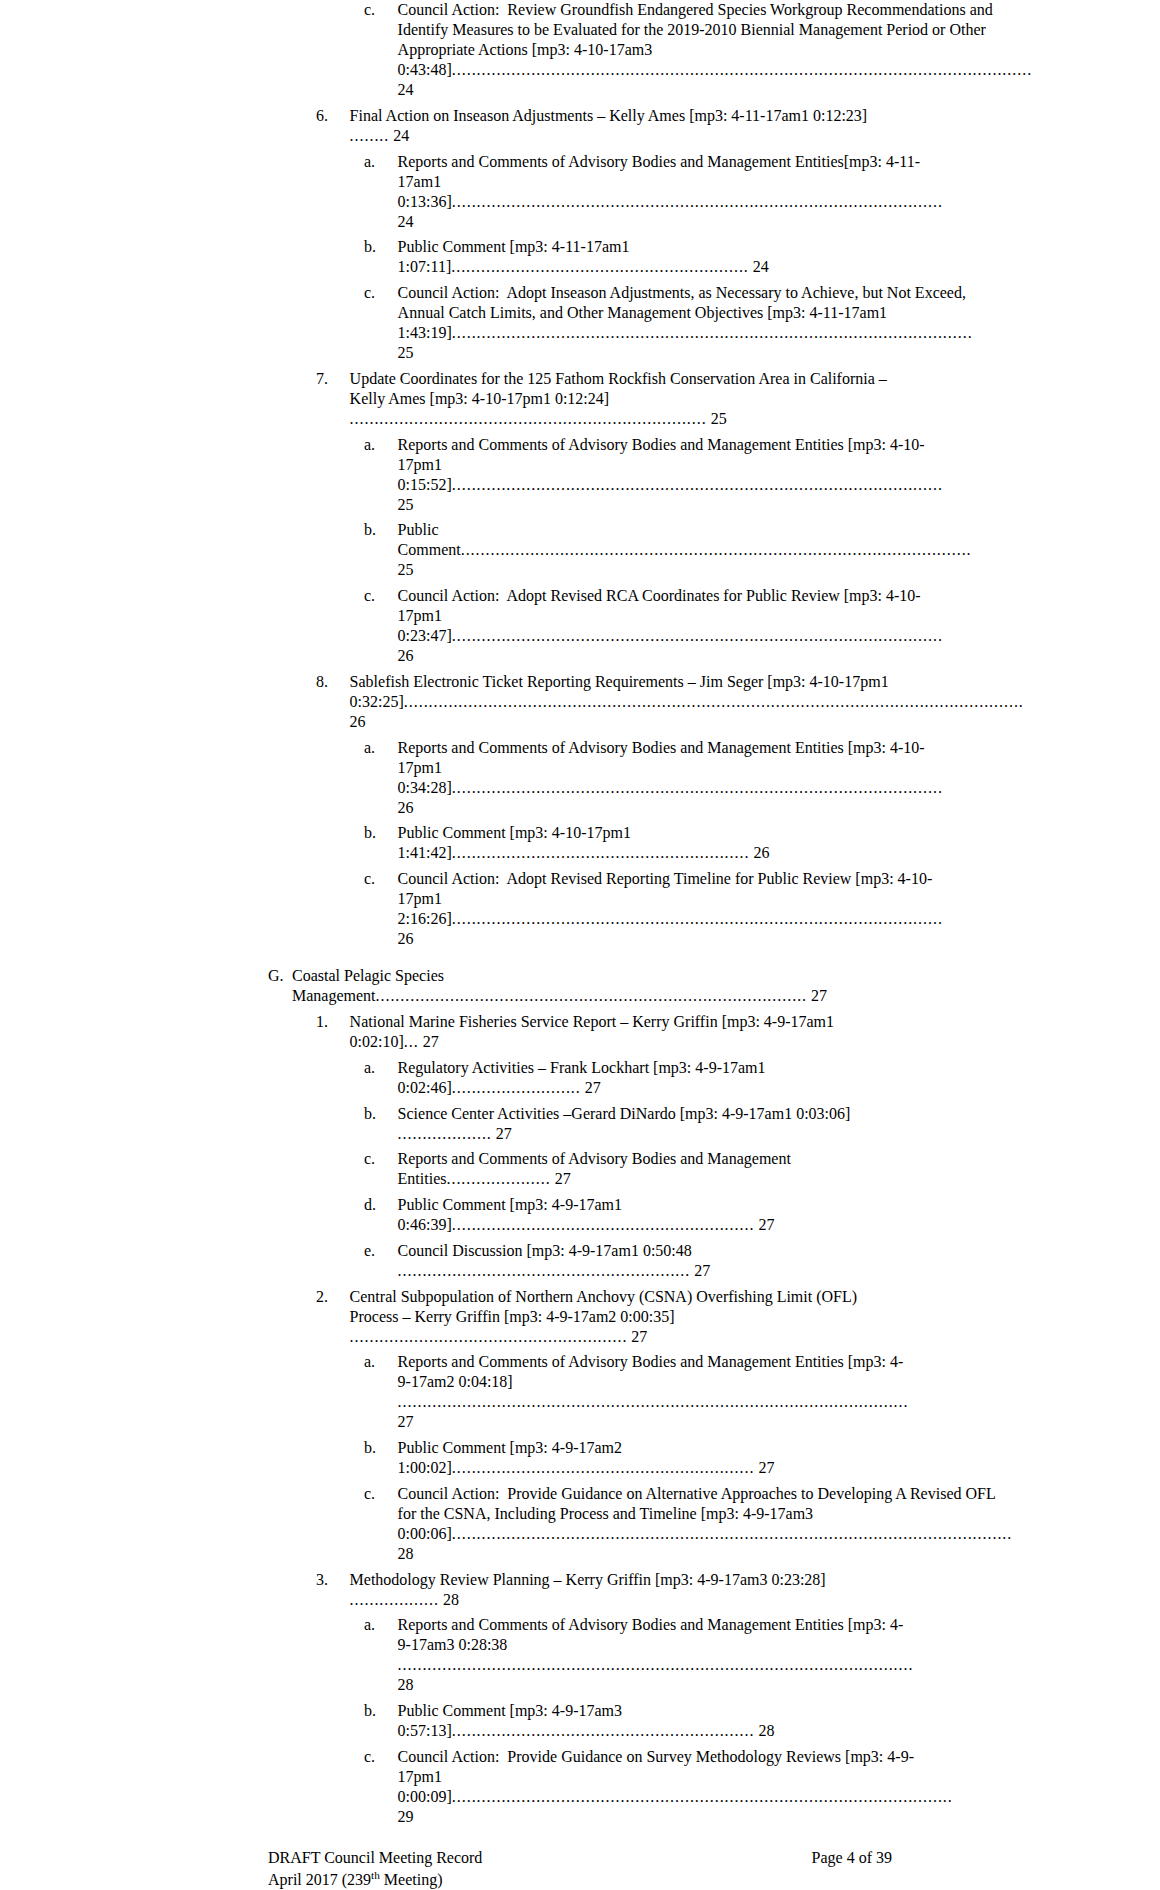c.
Council Action: Review Groundfish Endangered Species Workgroup Recommendations and Identify Measures to be Evaluated for the 2019-2010 Biennial Management Period or Other Appropriate Actions [mp3: 4-10-17am3 0:43:48]..................................................................................................................... 24
6.
Final Action on Inseason Adjustments – Kelly Ames [mp3: 4-11-17am1 0:12:23] ........ 24
a.
Reports and Comments of Advisory Bodies and Management Entities[mp3: 4-11-17am1 0:13:36]................................................................................................... 24
b.
Public Comment [mp3: 4-11-17am1 1:07:11]............................................................ 24
c.
Council Action: Adopt Inseason Adjustments, as Necessary to Achieve, but Not Exceed, Annual Catch Limits, and Other Management Objectives [mp3: 4-11-17am1 1:43:19]......................................................................................................... 25
7.
Update Coordinates for the 125 Fathom Rockfish Conservation Area in California – Kelly Ames [mp3: 4-10-17pm1 0:12:24] ........................................................................ 25
a.
Reports and Comments of Advisory Bodies and Management Entities [mp3: 4-10-17pm1 0:15:52]................................................................................................... 25
b.
Public Comment....................................................................................................... 25
c.
Council Action: Adopt Revised RCA Coordinates for Public Review [mp3: 4-10-17pm1 0:23:47]................................................................................................... 26
8.
Sablefish Electronic Ticket Reporting Requirements – Jim Seger [mp3: 4-10-17pm1 0:32:25]............................................................................................................................. 26
a.
Reports and Comments of Advisory Bodies and Management Entities [mp3: 4-10-17pm1 0:34:28]................................................................................................... 26
b.
Public Comment [mp3: 4-10-17pm1 1:41:42]............................................................ 26
c.
Council Action: Adopt Revised Reporting Timeline for Public Review [mp3: 4-10-17pm1 2:16:26]................................................................................................... 26
G.
Coastal Pelagic Species Management....................................................................................... 27
1.
National Marine Fisheries Service Report – Kerry Griffin [mp3: 4-9-17am1 0:02:10]... 27
a.
Regulatory Activities – Frank Lockhart [mp3: 4-9-17am1 0:02:46].......................... 27
b.
Science Center Activities –Gerard DiNardo [mp3: 4-9-17am1 0:03:06] ................... 27
c.
Reports and Comments of Advisory Bodies and Management Entities..................... 27
d.
Public Comment [mp3: 4-9-17am1 0:46:39]............................................................. 27
e.
Council Discussion [mp3: 4-9-17am1 0:50:48 ........................................................... 27
2.
Central Subpopulation of Northern Anchovy (CSNA) Overfishing Limit (OFL) Process – Kerry Griffin [mp3: 4-9-17am2 0:00:35] ........................................................ 27
a.
Reports and Comments of Advisory Bodies and Management Entities [mp3: 4-9-17am2 0:04:18] ....................................................................................................... 27
b.
Public Comment [mp3: 4-9-17am2 1:00:02]............................................................. 27
c.
Council Action: Provide Guidance on Alternative Approaches to Developing A Revised OFL for the CSNA, Including Process and Timeline [mp3: 4-9-17am3 0:00:06]................................................................................................................. 28
3.
Methodology Review Planning – Kerry Griffin [mp3: 4-9-17am3 0:23:28] .................. 28
a.
Reports and Comments of Advisory Bodies and Management Entities [mp3: 4-9-17am3 0:28:38 ........................................................................................................ 28
b.
Public Comment [mp3: 4-9-17am3 0:57:13]............................................................. 28
c.
Council Action: Provide Guidance on Survey Methodology Reviews [mp3: 4-9-17pm1 0:00:09]..................................................................................................... 29
DRAFT Council Meeting Record
April 2017 (239th Meeting)
Page 4 of 39